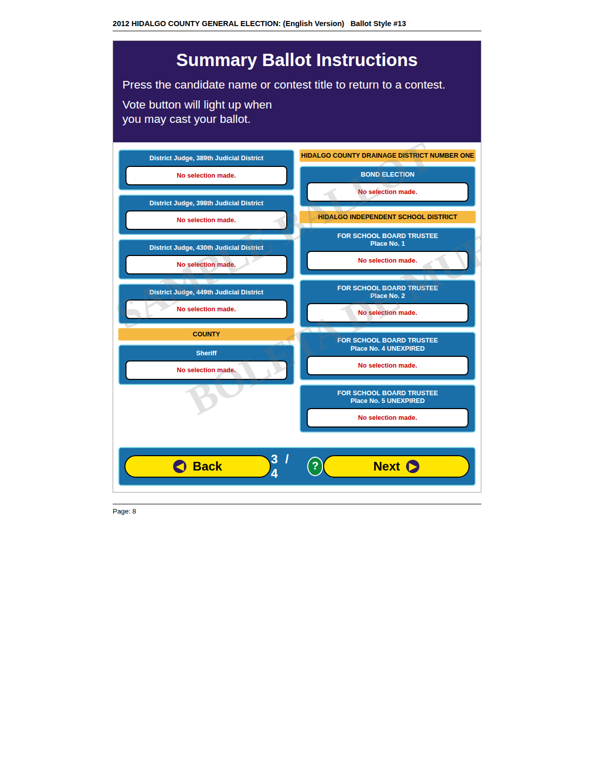2012 HIDALGO COUNTY GENERAL ELECTION: (English Version) Ballot Style #13
Summary Ballot Instructions
Press the candidate name or contest title to return to a contest.
Vote button will light up when
you may cast your ballot.
District Judge, 389th Judicial District
No selection made.
District Judge, 398th Judicial District
No selection made.
District Judge, 430th Judicial District
No selection made.
District Judge, 449th Judicial District
No selection made.
COUNTY
Sheriff
No selection made.
HIDALGO COUNTY DRAINAGE DISTRICT NUMBER ONE
BOND ELECTION
No selection made.
HIDALGO INDEPENDENT SCHOOL DISTRICT
FOR SCHOOL BOARD TRUSTEE
Place No. 1
No selection made.
FOR SCHOOL BOARD TRUSTEE
Place No. 2
No selection made.
FOR SCHOOL BOARD TRUSTEE
Place No. 4 UNEXPIRED
No selection made.
FOR SCHOOL BOARD TRUSTEE
Place No. 5 UNEXPIRED
No selection made.
◀ Back
3 / 4 ?
Next ▶
SAMPLE BALLOT BOLETA DE MUESTRA
Page: 8